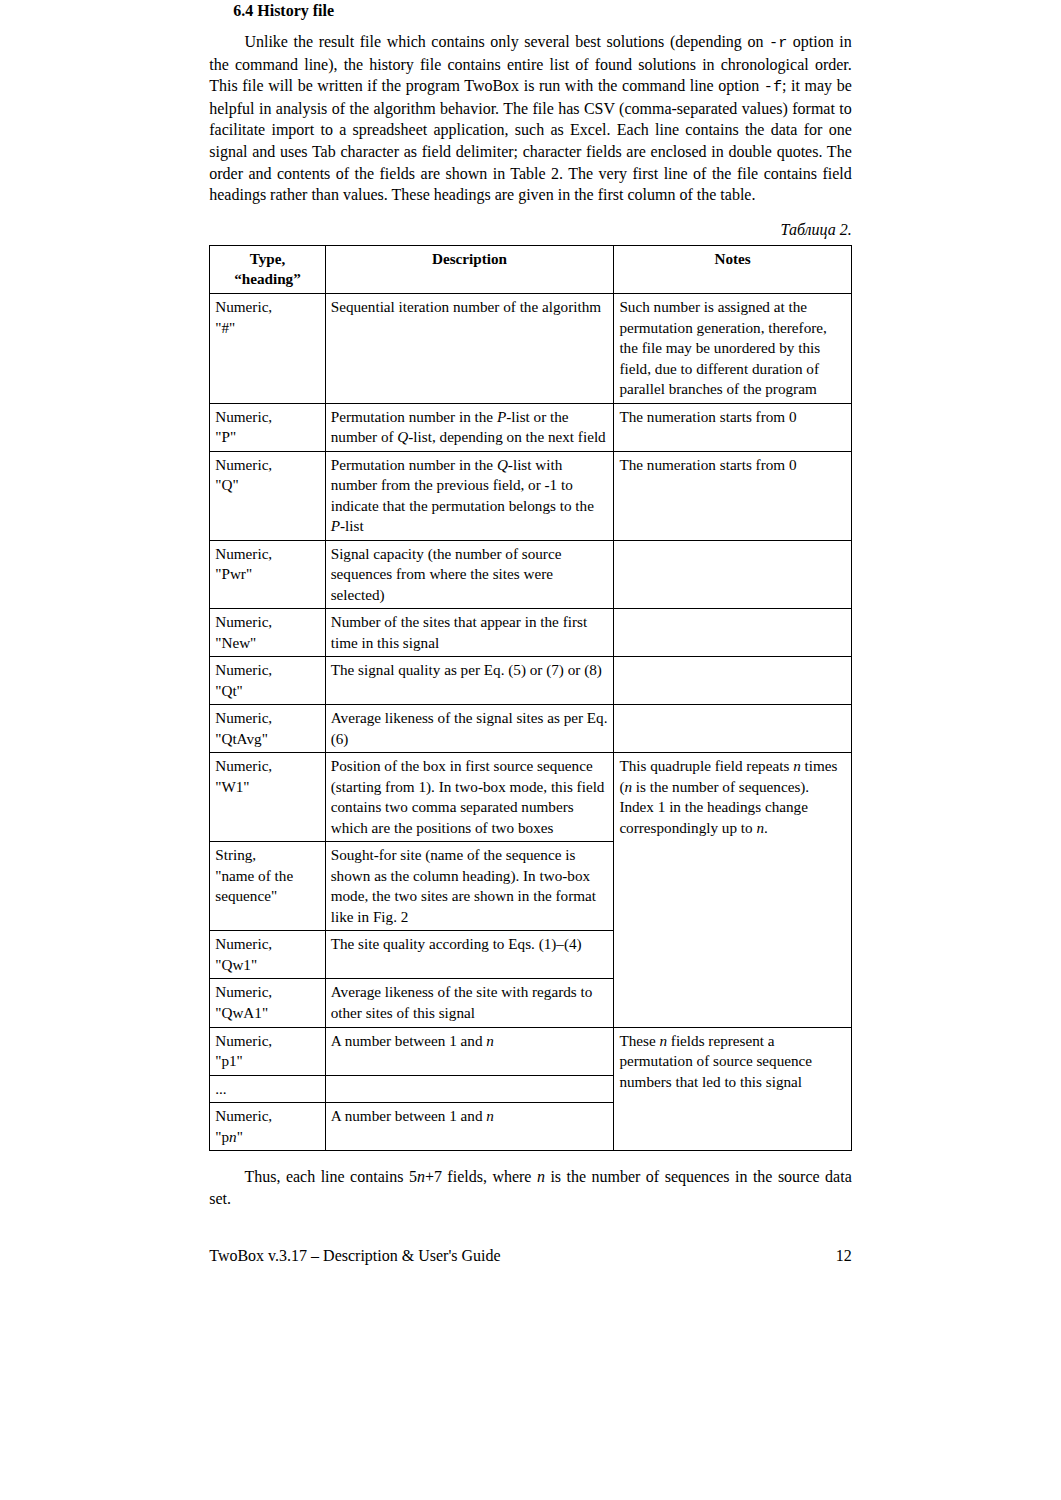6.4 History file
Unlike the result file which contains only several best solutions (depending on -r option in the command line), the history file contains entire list of found solutions in chronological order. This file will be written if the program TwoBox is run with the command line option -f; it may be helpful in analysis of the algorithm behavior. The file has CSV (comma-separated values) format to facilitate import to a spreadsheet application, such as Excel. Each line contains the data for one signal and uses Tab character as field delimiter; character fields are enclosed in double quotes. The order and contents of the fields are shown in Table 2. The very first line of the file contains field headings rather than values. These headings are given in the first column of the table.
Таблица 2.
| Type, “heading” | Description | Notes |
| --- | --- | --- |
| Numeric, "#" | Sequential iteration number of the algorithm | Such number is assigned at the permutation generation, therefore, the file may be unordered by this field, due to different duration of parallel branches of the program |
| Numeric, "P" | Permutation number in the P -list or the number of Q -list, depending on the next field | The numeration starts from 0 |
| Numeric, "Q" | Permutation number in the Q -list with number from the previous field, or -1 to indicate that the permutation belongs to the P -list | The numeration starts from 0 |
| Numeric, "Pwr" | Signal capacity (the number of source sequences from where the sites were selected) | |
| Numeric, "New" | Number of the sites that appear in the first time in this signal | |
| Numeric, "Qt" | The signal quality as per Eq. (5) or (7) or (8) | |
| Numeric, "QtAvg" | Average likeness of the signal sites as per Eq. (6) | |
| Numeric, "W1" | Position of the box in first source sequence (starting from 1). In two-box mode, this field contains two comma separated numbers which are the positions of two boxes | This quadruple field repeats n times ( n is the number of sequences). Index 1 in the headings change correspondingly up to n . |
| String, "name of the sequence" | Sought-for site (name of the sequence is shown as the column heading). In two-box mode, the two sites are shown in the format like in Fig. 2 |
| Numeric, "Qw1" | The site quality according to Eqs. (1)–(4) |
| Numeric, "QwA1" | Average likeness of the site with regards to other sites of this signal |
| Numeric, "p1" | A number between 1 and n | These n fields represent a permutation of source sequence numbers that led to this signal |
| ... | |
| Numeric, "p n " | A number between 1 and n |
Thus, each line contains 5n+7 fields, where n is the number of sequences in the source data set.
TwoBox v.3.17 – Description & User's Guide 12